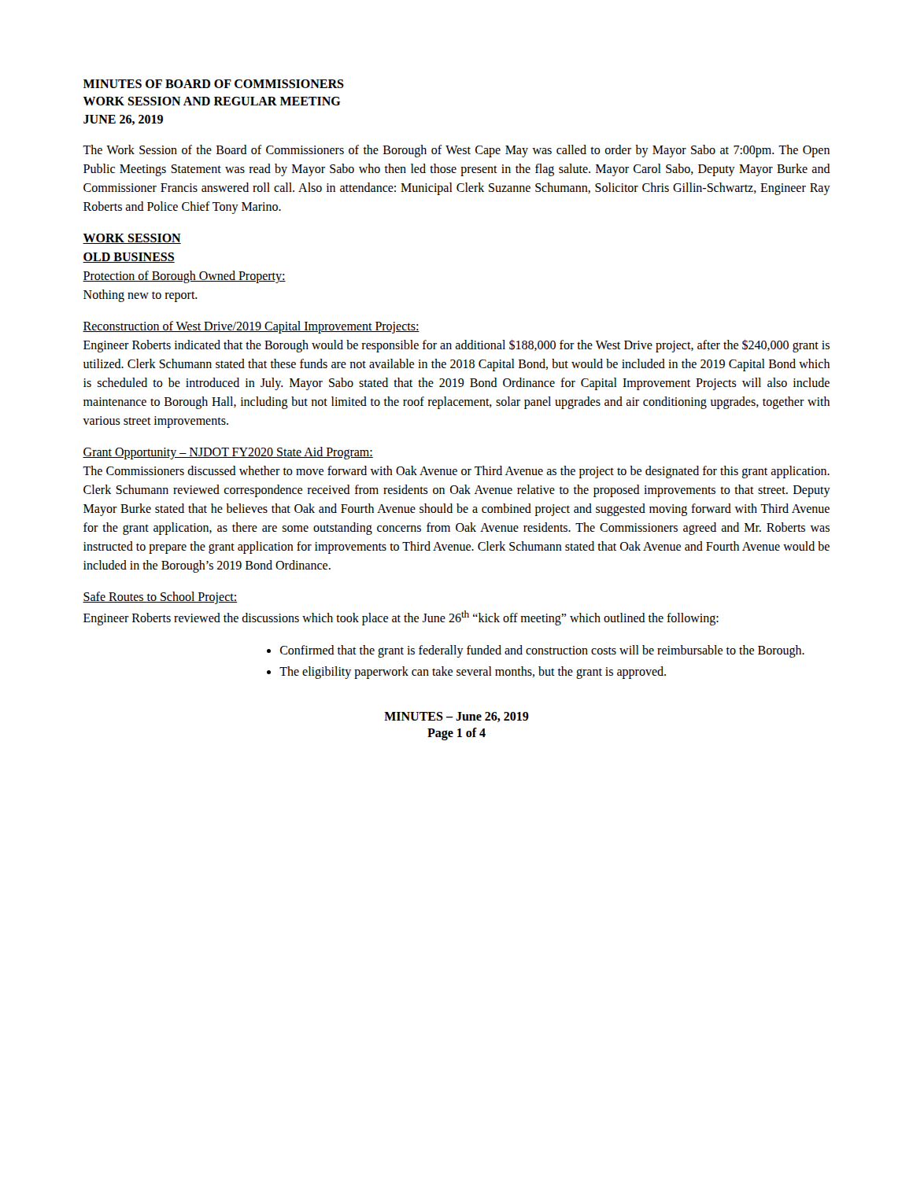MINUTES OF BOARD OF COMMISSIONERS
WORK SESSION AND REGULAR MEETING
JUNE 26, 2019
The Work Session of the Board of Commissioners of the Borough of West Cape May was called to order by Mayor Sabo at 7:00pm. The Open Public Meetings Statement was read by Mayor Sabo who then led those present in the flag salute. Mayor Carol Sabo, Deputy Mayor Burke and Commissioner Francis answered roll call. Also in attendance: Municipal Clerk Suzanne Schumann, Solicitor Chris Gillin-Schwartz, Engineer Ray Roberts and Police Chief Tony Marino.
WORK SESSION
OLD BUSINESS
Protection of Borough Owned Property:
Nothing new to report.
Reconstruction of West Drive/2019 Capital Improvement Projects:
Engineer Roberts indicated that the Borough would be responsible for an additional $188,000 for the West Drive project, after the $240,000 grant is utilized. Clerk Schumann stated that these funds are not available in the 2018 Capital Bond, but would be included in the 2019 Capital Bond which is scheduled to be introduced in July. Mayor Sabo stated that the 2019 Bond Ordinance for Capital Improvement Projects will also include maintenance to Borough Hall, including but not limited to the roof replacement, solar panel upgrades and air conditioning upgrades, together with various street improvements.
Grant Opportunity – NJDOT FY2020 State Aid Program:
The Commissioners discussed whether to move forward with Oak Avenue or Third Avenue as the project to be designated for this grant application. Clerk Schumann reviewed correspondence received from residents on Oak Avenue relative to the proposed improvements to that street. Deputy Mayor Burke stated that he believes that Oak and Fourth Avenue should be a combined project and suggested moving forward with Third Avenue for the grant application, as there are some outstanding concerns from Oak Avenue residents. The Commissioners agreed and Mr. Roberts was instructed to prepare the grant application for improvements to Third Avenue. Clerk Schumann stated that Oak Avenue and Fourth Avenue would be included in the Borough’s 2019 Bond Ordinance.
Safe Routes to School Project:
Engineer Roberts reviewed the discussions which took place at the June 26th “kick off meeting” which outlined the following:
Confirmed that the grant is federally funded and construction costs will be reimbursable to the Borough.
The eligibility paperwork can take several months, but the grant is approved.
MINUTES – June 26, 2019
Page 1 of 4